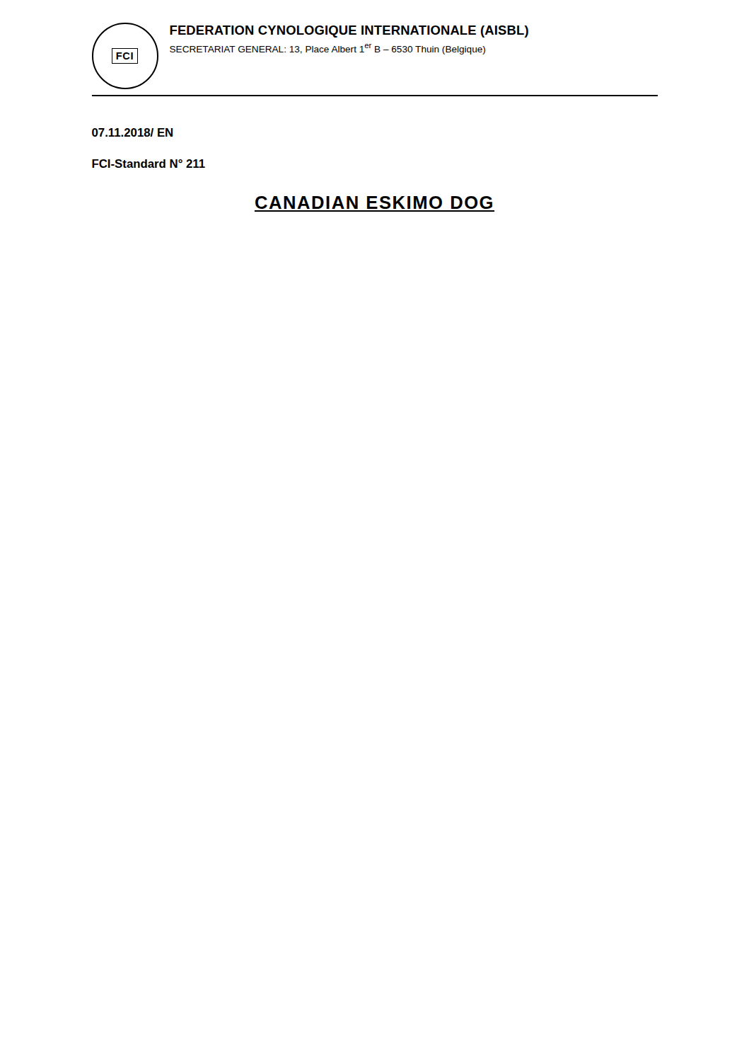FCI
FEDERATION CYNOLOGIQUE INTERNATIONALE (AISBL)
SECRETARIAT GENERAL: 13, Place Albert 1er B – 6530 Thuin (Belgique)
07.11.2018/ EN
FCI-Standard N° 211
CANADIAN ESKIMO DOG
Illustration of two Canadian Eskimo Dogs standing, drawn in pencil.
G. Stenhouse